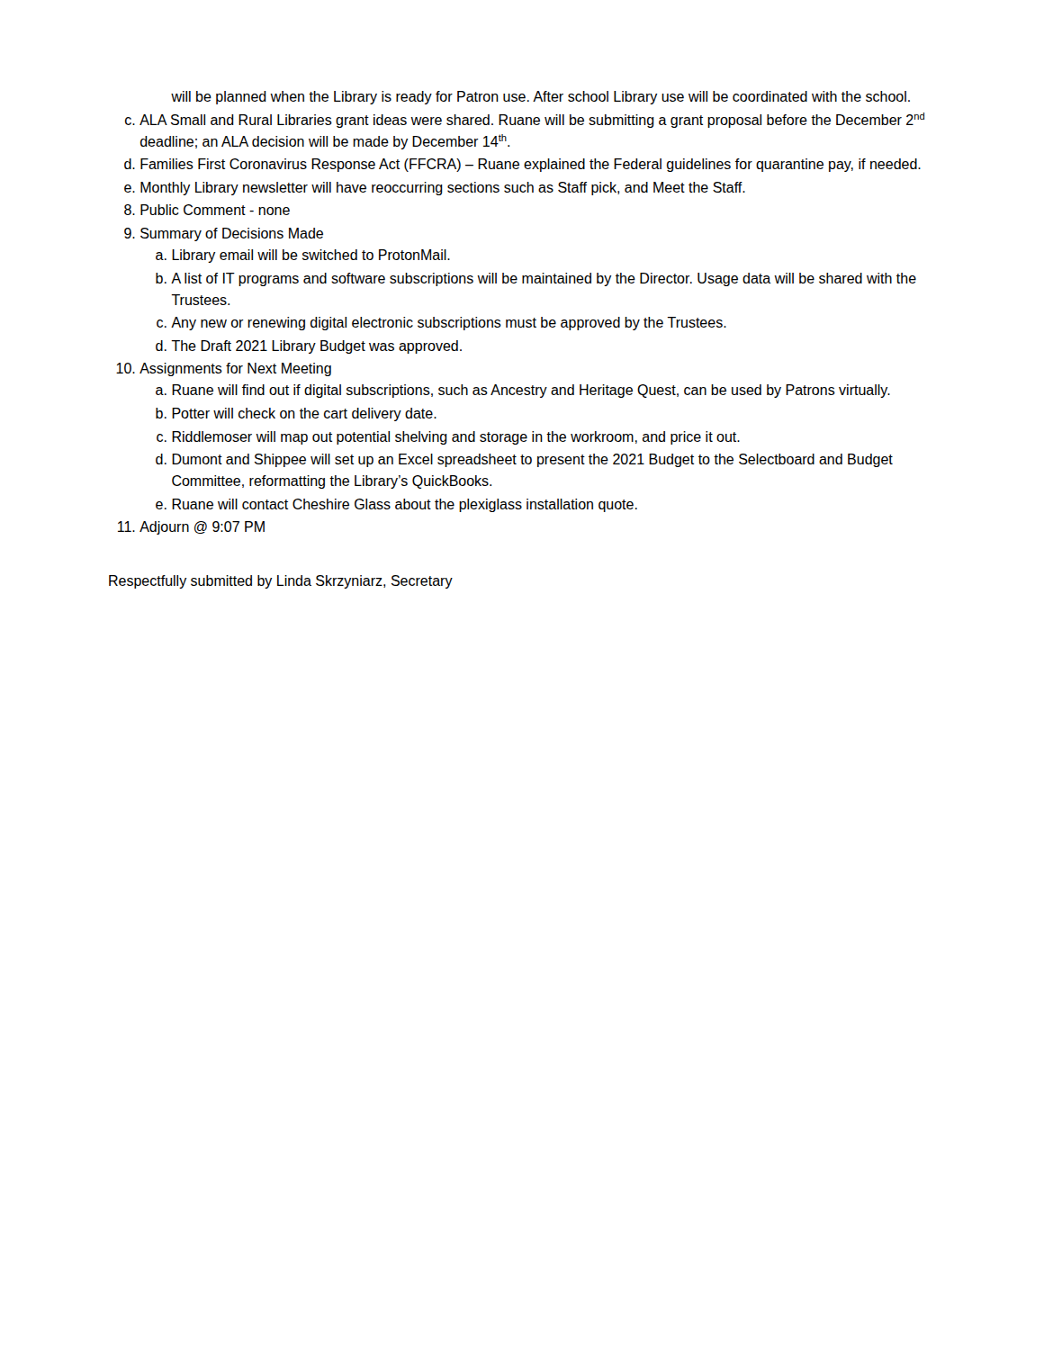will be planned when the Library is ready for Patron use. After school Library use will be coordinated with the school.
ALA Small and Rural Libraries grant ideas were shared. Ruane will be submitting a grant proposal before the December 2nd deadline; an ALA decision will be made by December 14th.
Families First Coronavirus Response Act (FFCRA) – Ruane explained the Federal guidelines for quarantine pay, if needed.
Monthly Library newsletter will have reoccurring sections such as Staff pick, and Meet the Staff.
Public Comment - none
Summary of Decisions Made
Library email will be switched to ProtonMail.
A list of IT programs and software subscriptions will be maintained by the Director. Usage data will be shared with the Trustees.
Any new or renewing digital electronic subscriptions must be approved by the Trustees.
The Draft 2021 Library Budget was approved.
Assignments for Next Meeting
Ruane will find out if digital subscriptions, such as Ancestry and Heritage Quest, can be used by Patrons virtually.
Potter will check on the cart delivery date.
Riddlemoser will map out potential shelving and storage in the workroom, and price it out.
Dumont and Shippee will set up an Excel spreadsheet to present the 2021 Budget to the Selectboard and Budget Committee, reformatting the Library’s QuickBooks.
Ruane will contact Cheshire Glass about the plexiglass installation quote.
Adjourn @ 9:07 PM
Respectfully submitted by Linda Skrzyniarz, Secretary